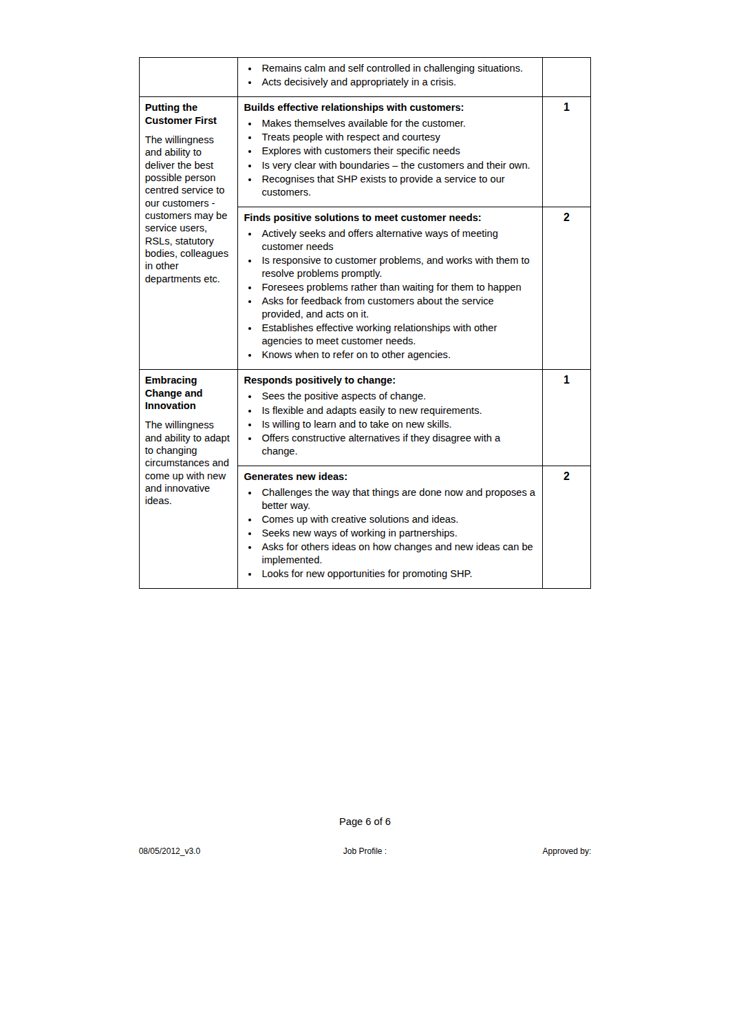| | Remains calm and self controlled in challenging situations. Acts decisively and appropriately in a crisis. | |
| Putting the Customer First The willingness and ability to deliver the best possible person centred service to our customers - customers may be service users, RSLs, statutory bodies, colleagues in other departments etc. | Builds effective relationships with customers: Makes themselves available for the customer. Treats people with respect and courtesy Explores with customers their specific needs Is very clear with boundaries – the customers and their own. Recognises that SHP exists to provide a service to our customers. | 1 |
| Finds positive solutions to meet customer needs: Actively seeks and offers alternative ways of meeting customer needs Is responsive to customer problems, and works with them to resolve problems promptly. Foresees problems rather than waiting for them to happen Asks for feedback from customers about the service provided, and acts on it. Establishes effective working relationships with other agencies to meet customer needs. Knows when to refer on to other agencies. | 2 |
| Embracing Change and Innovation The willingness and ability to adapt to changing circumstances and come up with new and innovative ideas. | Responds positively to change: Sees the positive aspects of change. Is flexible and adapts easily to new requirements. Is willing to learn and to take on new skills. Offers constructive alternatives if they disagree with a change. | 1 |
| Generates new ideas: Challenges the way that things are done now and proposes a better way. Comes up with creative solutions and ideas. Seeks new ways of working in partnerships. Asks for others ideas on how changes and new ideas can be implemented. Looks for new opportunities for promoting SHP. | 2 |
Page 6 of 6
08/05/2012_v3.0 Job Profile : Approved by: